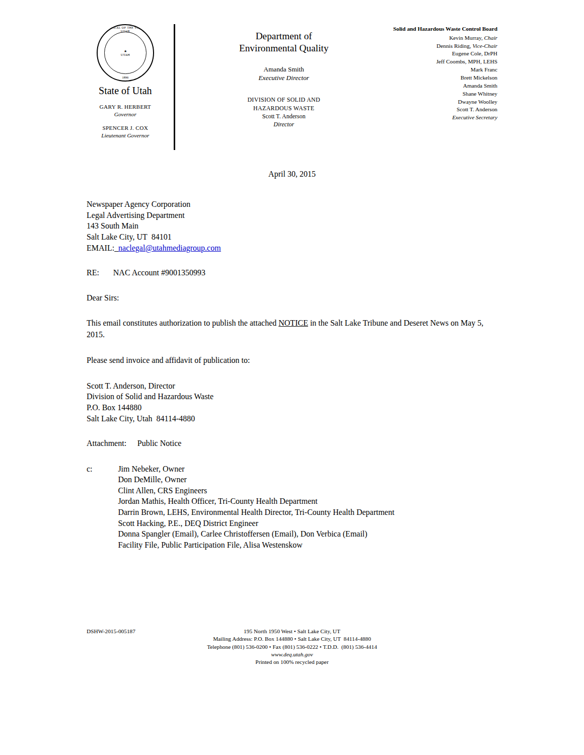GREAT SEAL OF THE STATE OF UTAH
★ UTAH
1896
State of Utah
GARY R. HERBERT
Governor
SPENCER J. COX
Lieutenant Governor
Department of
Environmental Quality
Amanda Smith
Executive Director
DIVISION OF SOLID AND
HAZARDOUS WASTE
Scott T. Anderson
Director
Solid and Hazardous Waste Control Board
Kevin Murray, Chair
Dennis Riding, Vice-Chair
Eugene Cole, DrPH
Jeff Coombs, MPH, LEHS
Mark Franc
Brett Mickelson
Amanda Smith
Shane Whitney
Dwayne Woolley
Scott T. Anderson
Executive Secretary
April 30, 2015
Newspaper Agency Corporation
Legal Advertising Department
143 South Main
Salt Lake City, UT 84101
EMAIL: naclegal@utahmediagroup.com
RE: NAC Account #9001350993
Dear Sirs:
This email constitutes authorization to publish the attached NOTICE in the Salt Lake Tribune and Deseret News on May 5, 2015.
Please send invoice and affidavit of publication to:
Scott T. Anderson, Director
Division of Solid and Hazardous Waste
P.O. Box 144880
Salt Lake City, Utah 84114-4880
Attachment: Public Notice
c:
Jim Nebeker, Owner
Don DeMille, Owner
Clint Allen, CRS Engineers
Jordan Mathis, Health Officer, Tri-County Health Department
Darrin Brown, LEHS, Environmental Health Director, Tri-County Health Department
Scott Hacking, P.E., DEQ District Engineer
Donna Spangler (Email), Carlee Christoffersen (Email), Don Verbica (Email)
Facility File, Public Participation File, Alisa Westenskow
DSHW-2015-005187 195 North 1950 West • Salt Lake City, UT
Mailing Address: P.O. Box 144880 • Salt Lake City, UT 84114-4880
Telephone (801) 536-0200 • Fax (801) 536-0222 • T.D.D. (801) 536-4414
www.deq.utah.gov
Printed on 100% recycled paper